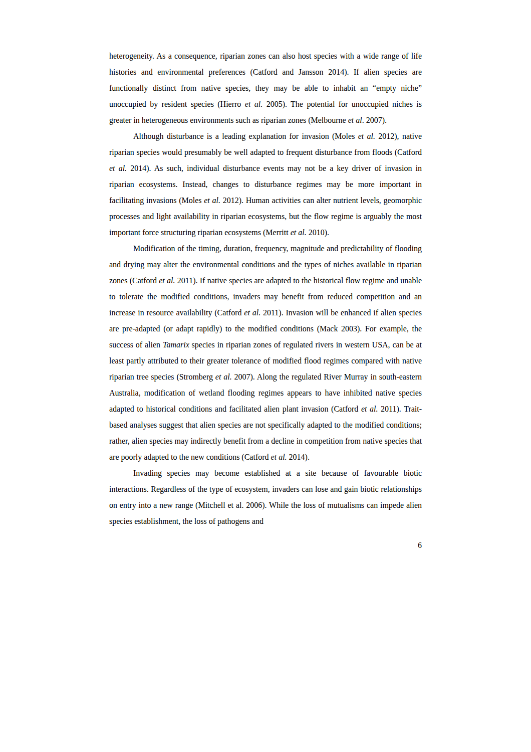heterogeneity. As a consequence, riparian zones can also host species with a wide range of life histories and environmental preferences (Catford and Jansson 2014). If alien species are functionally distinct from native species, they may be able to inhabit an “empty niche” unoccupied by resident species (Hierro et al. 2005). The potential for unoccupied niches is greater in heterogeneous environments such as riparian zones (Melbourne et al. 2007).
Although disturbance is a leading explanation for invasion (Moles et al. 2012), native riparian species would presumably be well adapted to frequent disturbance from floods (Catford et al. 2014). As such, individual disturbance events may not be a key driver of invasion in riparian ecosystems. Instead, changes to disturbance regimes may be more important in facilitating invasions (Moles et al. 2012). Human activities can alter nutrient levels, geomorphic processes and light availability in riparian ecosystems, but the flow regime is arguably the most important force structuring riparian ecosystems (Merritt et al. 2010).
Modification of the timing, duration, frequency, magnitude and predictability of flooding and drying may alter the environmental conditions and the types of niches available in riparian zones (Catford et al. 2011). If native species are adapted to the historical flow regime and unable to tolerate the modified conditions, invaders may benefit from reduced competition and an increase in resource availability (Catford et al. 2011). Invasion will be enhanced if alien species are pre-adapted (or adapt rapidly) to the modified conditions (Mack 2003). For example, the success of alien Tamarix species in riparian zones of regulated rivers in western USA, can be at least partly attributed to their greater tolerance of modified flood regimes compared with native riparian tree species (Stromberg et al. 2007). Along the regulated River Murray in south-eastern Australia, modification of wetland flooding regimes appears to have inhibited native species adapted to historical conditions and facilitated alien plant invasion (Catford et al. 2011). Trait-based analyses suggest that alien species are not specifically adapted to the modified conditions; rather, alien species may indirectly benefit from a decline in competition from native species that are poorly adapted to the new conditions (Catford et al. 2014).
Invading species may become established at a site because of favourable biotic interactions. Regardless of the type of ecosystem, invaders can lose and gain biotic relationships on entry into a new range (Mitchell et al. 2006). While the loss of mutualisms can impede alien species establishment, the loss of pathogens and
6